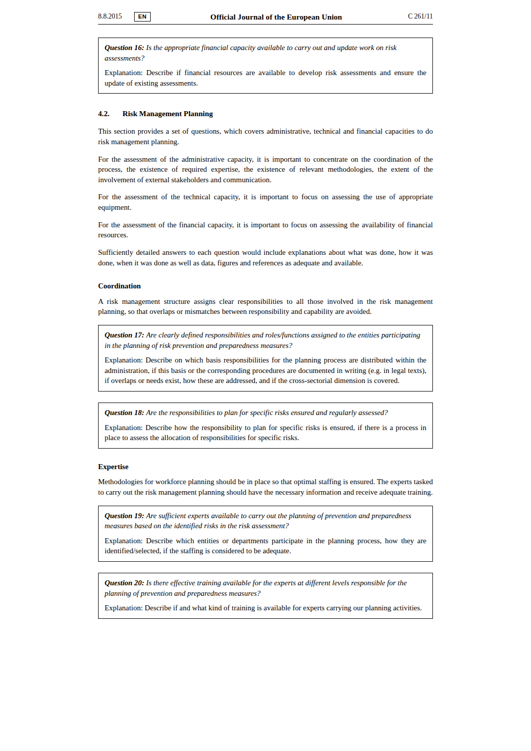8.8.2015
EN
Official Journal of the European Union
C 261/11
Question 16: Is the appropriate financial capacity available to carry out and update work on risk assessments?
Explanation: Describe if financial resources are available to develop risk assessments and ensure the update of existing assessments.
4.2. Risk Management Planning
This section provides a set of questions, which covers administrative, technical and financial capacities to do risk management planning.
For the assessment of the administrative capacity, it is important to concentrate on the coordination of the process, the existence of required expertise, the existence of relevant methodologies, the extent of the involvement of external stakeholders and communication.
For the assessment of the technical capacity, it is important to focus on assessing the use of appropriate equipment.
For the assessment of the financial capacity, it is important to focus on assessing the availability of financial resources.
Sufficiently detailed answers to each question would include explanations about what was done, how it was done, when it was done as well as data, figures and references as adequate and available.
Coordination
A risk management structure assigns clear responsibilities to all those involved in the risk management planning, so that overlaps or mismatches between responsibility and capability are avoided.
Question 17: Are clearly defined responsibilities and roles/functions assigned to the entities participating in the planning of risk prevention and preparedness measures?
Explanation: Describe on which basis responsibilities for the planning process are distributed within the administration, if this basis or the corresponding procedures are documented in writing (e.g. in legal texts), if overlaps or needs exist, how these are addressed, and if the cross-sectorial dimension is covered.
Question 18: Are the responsibilities to plan for specific risks ensured and regularly assessed?
Explanation: Describe how the responsibility to plan for specific risks is ensured, if there is a process in place to assess the allocation of responsibilities for specific risks.
Expertise
Methodologies for workforce planning should be in place so that optimal staffing is ensured. The experts tasked to carry out the risk management planning should have the necessary information and receive adequate training.
Question 19: Are sufficient experts available to carry out the planning of prevention and preparedness measures based on the identified risks in the risk assessment?
Explanation: Describe which entities or departments participate in the planning process, how they are identified/selected, if the staffing is considered to be adequate.
Question 20: Is there effective training available for the experts at different levels responsible for the planning of prevention and preparedness measures?
Explanation: Describe if and what kind of training is available for experts carrying our planning activities.